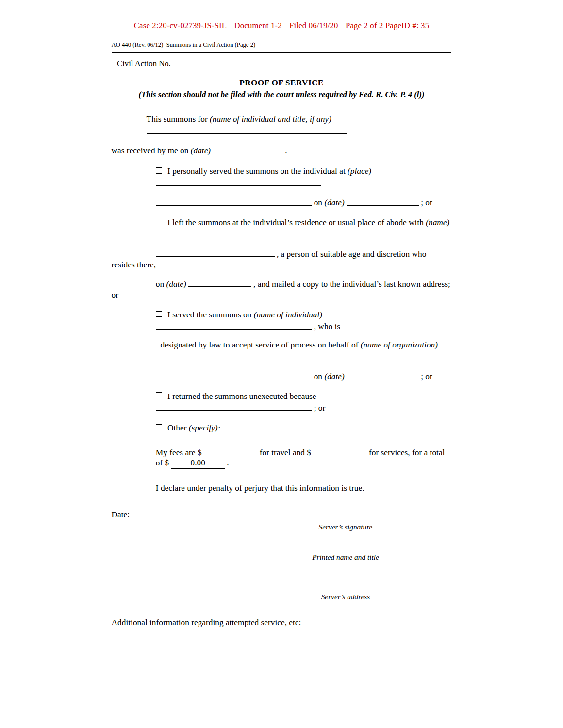Case 2:20-cv-02739-JS-SIL Document 1-2 Filed 06/19/20 Page 2 of 2 PageID #: 35
AO 440 (Rev. 06/12) Summons in a Civil Action (Page 2)
Civil Action No.
PROOF OF SERVICE
(This section should not be filed with the court unless required by Fed. R. Civ. P. 4 (l))
This summons for (name of individual and title, if any)
was received by me on (date) .
I personally served the summons on the individual at (place)
on (date) ; or
I left the summons at the individual’s residence or usual place of abode with (name)
, a person of suitable age and discretion who resides there,
on (date) , and mailed a copy to the individual’s last known address; or
I served the summons on (name of individual) , who is
designated by law to accept service of process on behalf of (name of organization)
on (date) ; or
I returned the summons unexecuted because ; or
Other (specify):
My fees are $ for travel and $ for services, for a total of $ 0.00 .
I declare under penalty of perjury that this information is true.
Date:
Server’s signature
Printed name and title
Server’s address
Additional information regarding attempted service, etc: